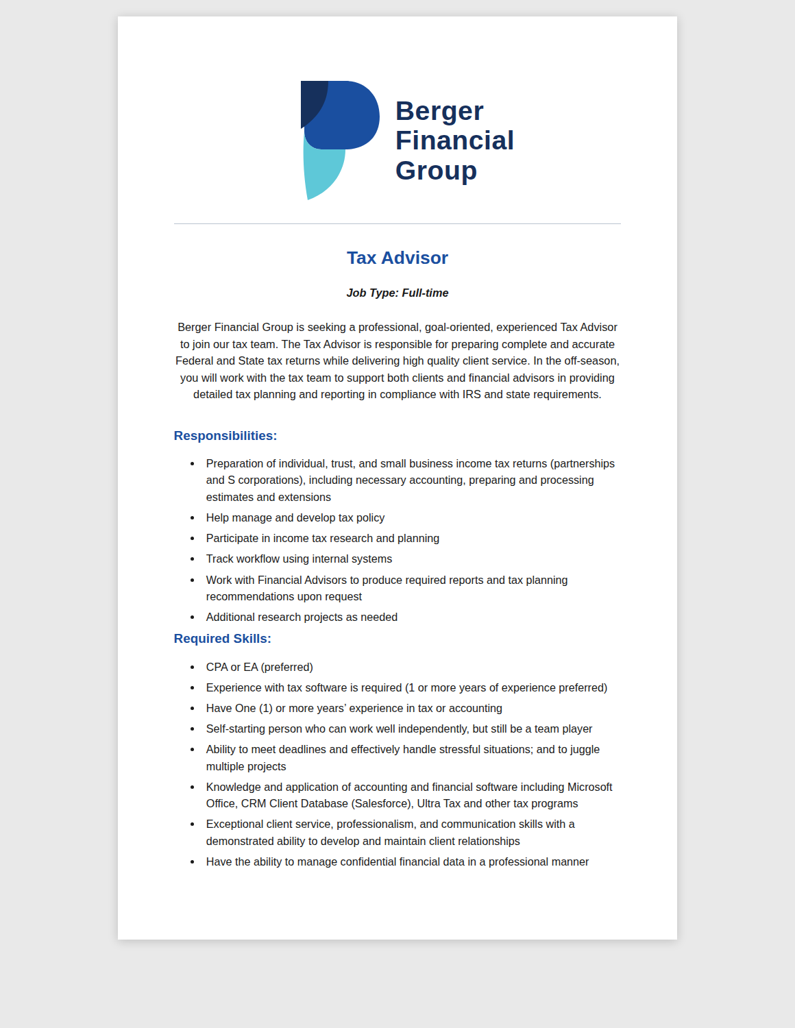Berger
Financial
Group
Tax Advisor
Job Type: Full-time
Berger Financial Group is seeking a professional, goal-oriented, experienced Tax Advisor to join our tax team. The Tax Advisor is responsible for preparing complete and accurate Federal and State tax returns while delivering high quality client service. In the off-season, you will work with the tax team to support both clients and financial advisors in providing detailed tax planning and reporting in compliance with IRS and state requirements.
Responsibilities:
Preparation of individual, trust, and small business income tax returns (partnerships and S corporations), including necessary accounting, preparing and processing estimates and extensions
Help manage and develop tax policy
Participate in income tax research and planning
Track workflow using internal systems
Work with Financial Advisors to produce required reports and tax planning recommendations upon request
Additional research projects as needed
Required Skills:
CPA or EA (preferred)
Experience with tax software is required (1 or more years of experience preferred)
Have One (1) or more years’ experience in tax or accounting
Self-starting person who can work well independently, but still be a team player
Ability to meet deadlines and effectively handle stressful situations; and to juggle multiple projects
Knowledge and application of accounting and financial software including Microsoft Office, CRM Client Database (Salesforce), Ultra Tax and other tax programs
Exceptional client service, professionalism, and communication skills with a demonstrated ability to develop and maintain client relationships
Have the ability to manage confidential financial data in a professional manner